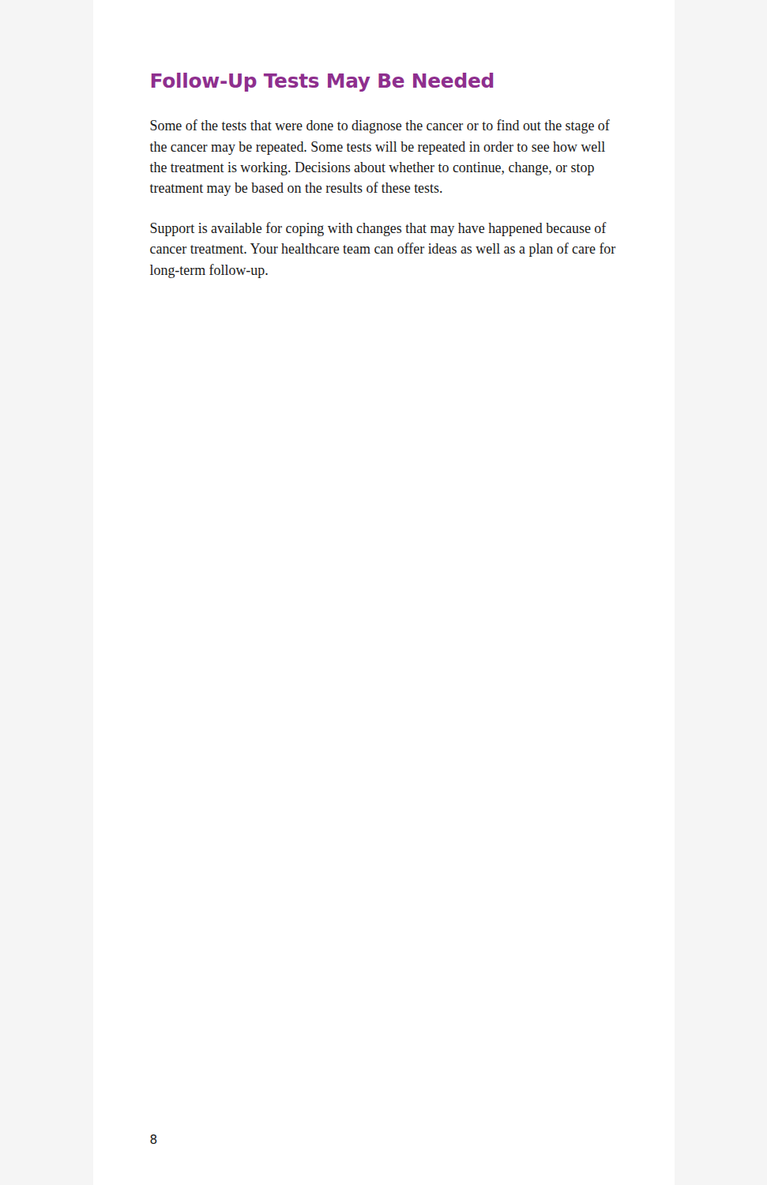Follow-Up Tests May Be Needed
Some of the tests that were done to diagnose the cancer or to find out the stage of the cancer may be repeated. Some tests will be repeated in order to see how well the treatment is working. Decisions about whether to continue, change, or stop treatment may be based on the results of these tests.
Support is available for coping with changes that may have happened because of cancer treatment. Your healthcare team can offer ideas as well as a plan of care for long-term follow-up.
8